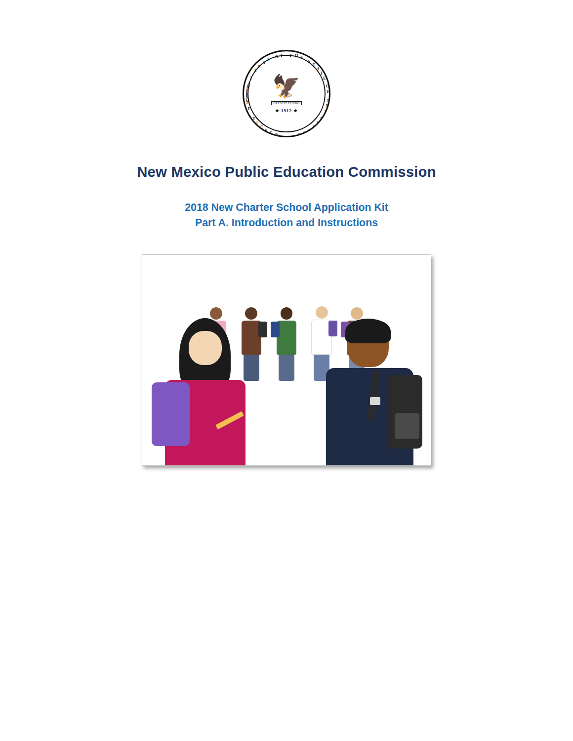G R E A T S E A L O F T H E S T A T E O F N E W M E X I C O C R E S C I T E U N D O
🦅
CRESCIT EUNDO
★ 1912 ★
New Mexico Public Education Commission
2018 New Charter School Application Kit
Part A. Introduction and Instructions